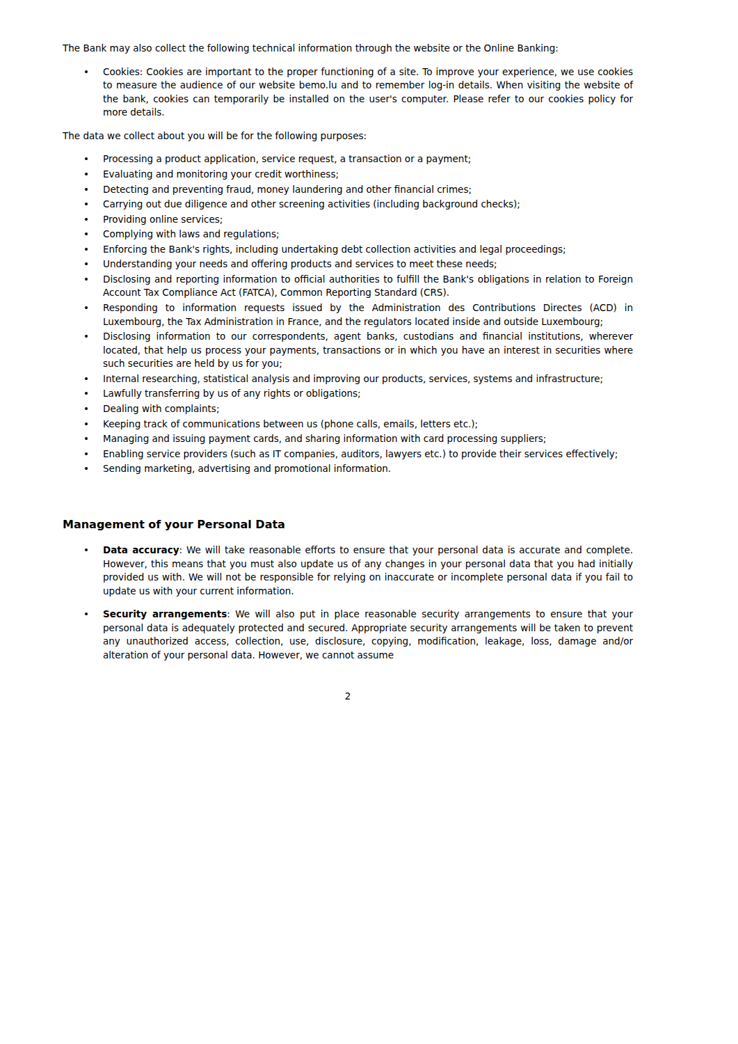The Bank may also collect the following technical information through the website or the Online Banking:
Cookies: Cookies are important to the proper functioning of a site. To improve your experience, we use cookies to measure the audience of our website bemo.lu and to remember log-in details. When visiting the website of the bank, cookies can temporarily be installed on the user's computer. Please refer to our cookies policy for more details.
The data we collect about you will be for the following purposes:
Processing a product application, service request, a transaction or a payment;
Evaluating and monitoring your credit worthiness;
Detecting and preventing fraud, money laundering and other financial crimes;
Carrying out due diligence and other screening activities (including background checks);
Providing online services;
Complying with laws and regulations;
Enforcing the Bank's rights, including undertaking debt collection activities and legal proceedings;
Understanding your needs and offering products and services to meet these needs;
Disclosing and reporting information to official authorities to fulfill the Bank's obligations in relation to Foreign Account Tax Compliance Act (FATCA), Common Reporting Standard (CRS).
Responding to information requests issued by the Administration des Contributions Directes (ACD) in Luxembourg, the Tax Administration in France, and the regulators located inside and outside Luxembourg;
Disclosing information to our correspondents, agent banks, custodians and financial institutions, wherever located, that help us process your payments, transactions or in which you have an interest in securities where such securities are held by us for you;
Internal researching, statistical analysis and improving our products, services, systems and infrastructure;
Lawfully transferring by us of any rights or obligations;
Dealing with complaints;
Keeping track of communications between us (phone calls, emails, letters etc.);
Managing and issuing payment cards, and sharing information with card processing suppliers;
Enabling service providers (such as IT companies, auditors, lawyers etc.) to provide their services effectively;
Sending marketing, advertising and promotional information.
Management of your Personal Data
Data accuracy: We will take reasonable efforts to ensure that your personal data is accurate and complete. However, this means that you must also update us of any changes in your personal data that you had initially provided us with. We will not be responsible for relying on inaccurate or incomplete personal data if you fail to update us with your current information.
Security arrangements: We will also put in place reasonable security arrangements to ensure that your personal data is adequately protected and secured. Appropriate security arrangements will be taken to prevent any unauthorized access, collection, use, disclosure, copying, modification, leakage, loss, damage and/or alteration of your personal data. However, we cannot assume
2